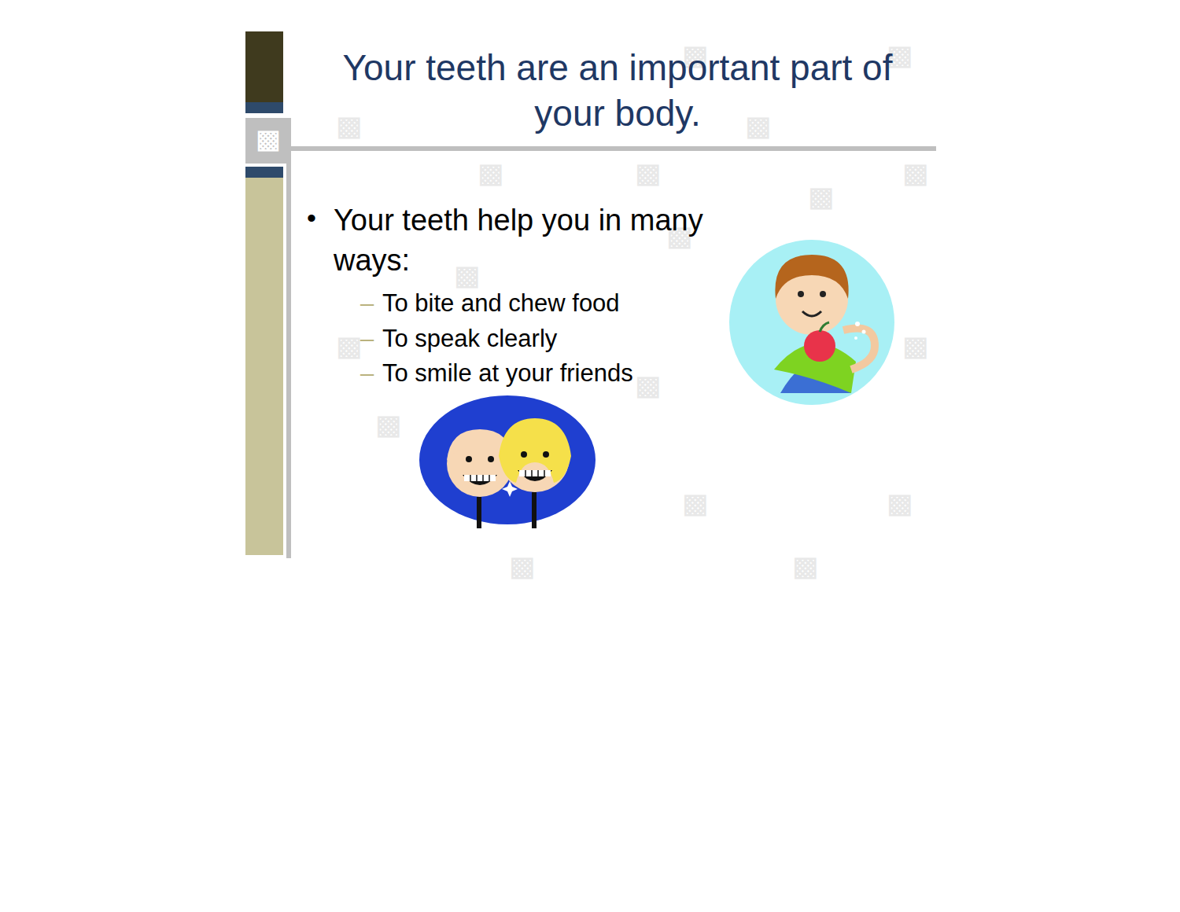▩
▩
▩
▩
▩
▩
▩
▩
▩
▩
▩
▩
▩
▩
▩
▩
▩
▩
▩
▩
Your teeth are an important part of your body.
Your teeth help you in many ways:
To bite and chew food
To speak clearly
To smile at your friends